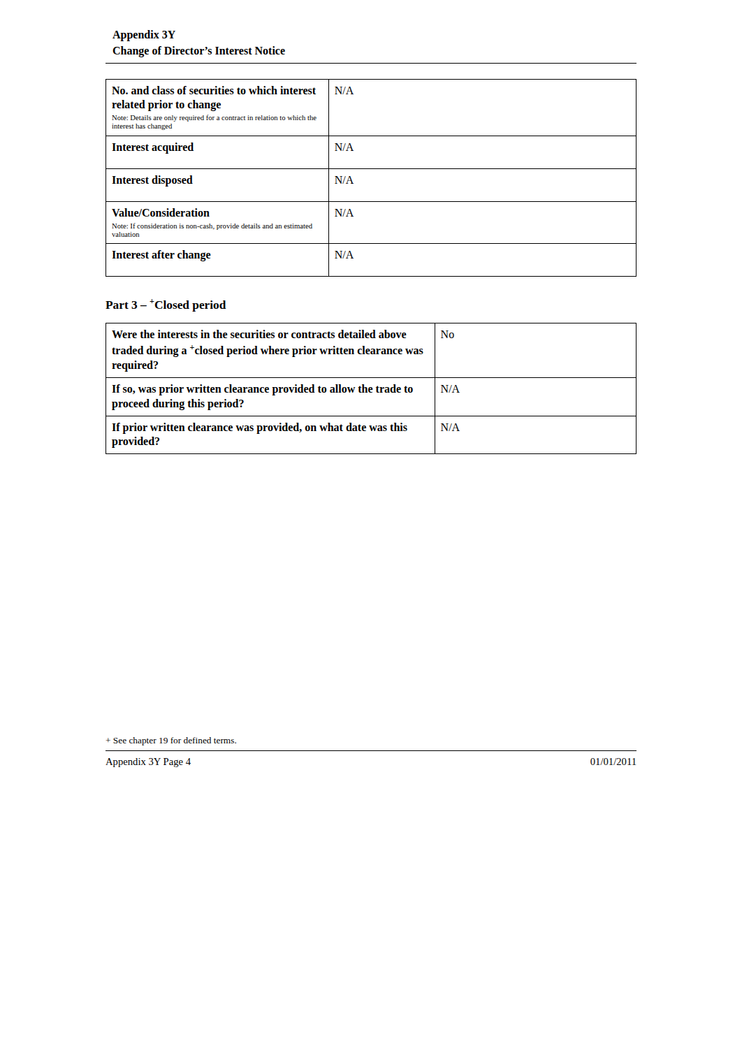Appendix 3Y
Change of Director’s Interest Notice
| No. and class of securities to which interest related prior to change Note: Details are only required for a contract in relation to which the interest has changed | N/A |
| Interest acquired | N/A |
| Interest disposed | N/A |
| Value/Consideration Note: If consideration is non-cash, provide details and an estimated valuation | N/A |
| Interest after change | N/A |
Part 3 – +Closed period
| Were the interests in the securities or contracts detailed above traded during a + closed period where prior written clearance was required? | No |
| If so, was prior written clearance provided to allow the trade to proceed during this period? | N/A |
| If prior written clearance was provided, on what date was this provided? | N/A |
+ See chapter 19 for defined terms.
Appendix 3Y Page 4 01/01/2011